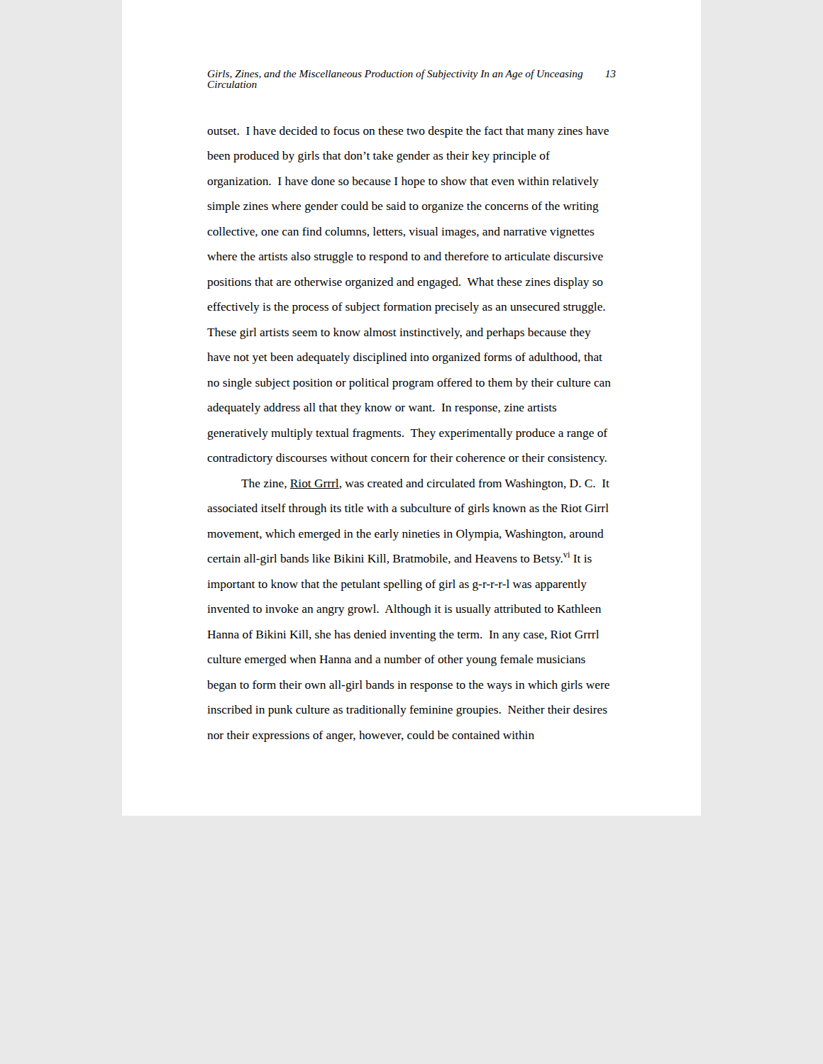Girls, Zines, and the Miscellaneous Production of Subjectivity In an Age of Unceasing Circulation 13
outset. I have decided to focus on these two despite the fact that many zines have been produced by girls that don’t take gender as their key principle of organization. I have done so because I hope to show that even within relatively simple zines where gender could be said to organize the concerns of the writing collective, one can find columns, letters, visual images, and narrative vignettes where the artists also struggle to respond to and therefore to articulate discursive positions that are otherwise organized and engaged. What these zines display so effectively is the process of subject formation precisely as an unsecured struggle. These girl artists seem to know almost instinctively, and perhaps because they have not yet been adequately disciplined into organized forms of adulthood, that no single subject position or political program offered to them by their culture can adequately address all that they know or want. In response, zine artists generatively multiply textual fragments. They experimentally produce a range of contradictory discourses without concern for their coherence or their consistency.
The zine, Riot Grrrl, was created and circulated from Washington, D. C. It associated itself through its title with a subculture of girls known as the Riot Girrl movement, which emerged in the early nineties in Olympia, Washington, around certain all-girl bands like Bikini Kill, Bratmobile, and Heavens to Betsy.vi It is important to know that the petulant spelling of girl as g-r-r-r-l was apparently invented to invoke an angry growl. Although it is usually attributed to Kathleen Hanna of Bikini Kill, she has denied inventing the term. In any case, Riot Grrrl culture emerged when Hanna and a number of other young female musicians began to form their own all-girl bands in response to the ways in which girls were inscribed in punk culture as traditionally feminine groupies. Neither their desires nor their expressions of anger, however, could be contained within